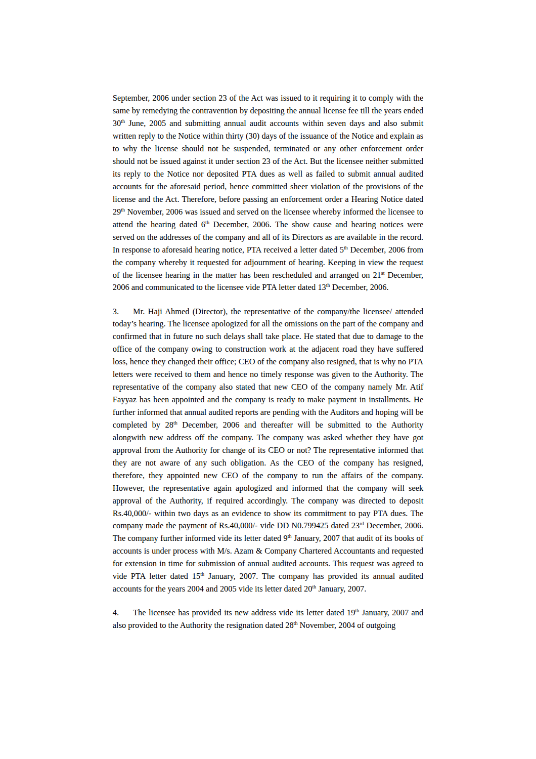September, 2006 under section 23 of the Act was issued to it requiring it to comply with the same by remedying the contravention by depositing the annual license fee till the years ended 30th June, 2005 and submitting annual audit accounts within seven days and also submit written reply to the Notice within thirty (30) days of the issuance of the Notice and explain as to why the license should not be suspended, terminated or any other enforcement order should not be issued against it under section 23 of the Act. But the licensee neither submitted its reply to the Notice nor deposited PTA dues as well as failed to submit annual audited accounts for the aforesaid period, hence committed sheer violation of the provisions of the license and the Act. Therefore, before passing an enforcement order a Hearing Notice dated 29th November, 2006 was issued and served on the licensee whereby informed the licensee to attend the hearing dated 6th December, 2006. The show cause and hearing notices were served on the addresses of the company and all of its Directors as are available in the record. In response to aforesaid hearing notice, PTA received a letter dated 5th December, 2006 from the company whereby it requested for adjournment of hearing. Keeping in view the request of the licensee hearing in the matter has been rescheduled and arranged on 21st December, 2006 and communicated to the licensee vide PTA letter dated 13th December, 2006.
3. Mr. Haji Ahmed (Director), the representative of the company/the licensee/ attended today’s hearing. The licensee apologized for all the omissions on the part of the company and confirmed that in future no such delays shall take place. He stated that due to damage to the office of the company owing to construction work at the adjacent road they have suffered loss, hence they changed their office; CEO of the company also resigned, that is why no PTA letters were received to them and hence no timely response was given to the Authority. The representative of the company also stated that new CEO of the company namely Mr. Atif Fayyaz has been appointed and the company is ready to make payment in installments. He further informed that annual audited reports are pending with the Auditors and hoping will be completed by 28th December, 2006 and thereafter will be submitted to the Authority alongwith new address off the company. The company was asked whether they have got approval from the Authority for change of its CEO or not? The representative informed that they are not aware of any such obligation. As the CEO of the company has resigned, therefore, they appointed new CEO of the company to run the affairs of the company. However, the representative again apologized and informed that the company will seek approval of the Authority, if required accordingly. The company was directed to deposit Rs.40,000/- within two days as an evidence to show its commitment to pay PTA dues. The company made the payment of Rs.40,000/- vide DD N0.799425 dated 23rd December, 2006. The company further informed vide its letter dated 9th January, 2007 that audit of its books of accounts is under process with M/s. Azam & Company Chartered Accountants and requested for extension in time for submission of annual audited accounts. This request was agreed to vide PTA letter dated 15th January, 2007. The company has provided its annual audited accounts for the years 2004 and 2005 vide its letter dated 20th January, 2007.
4. The licensee has provided its new address vide its letter dated 19th January, 2007 and also provided to the Authority the resignation dated 28th November, 2004 of outgoing